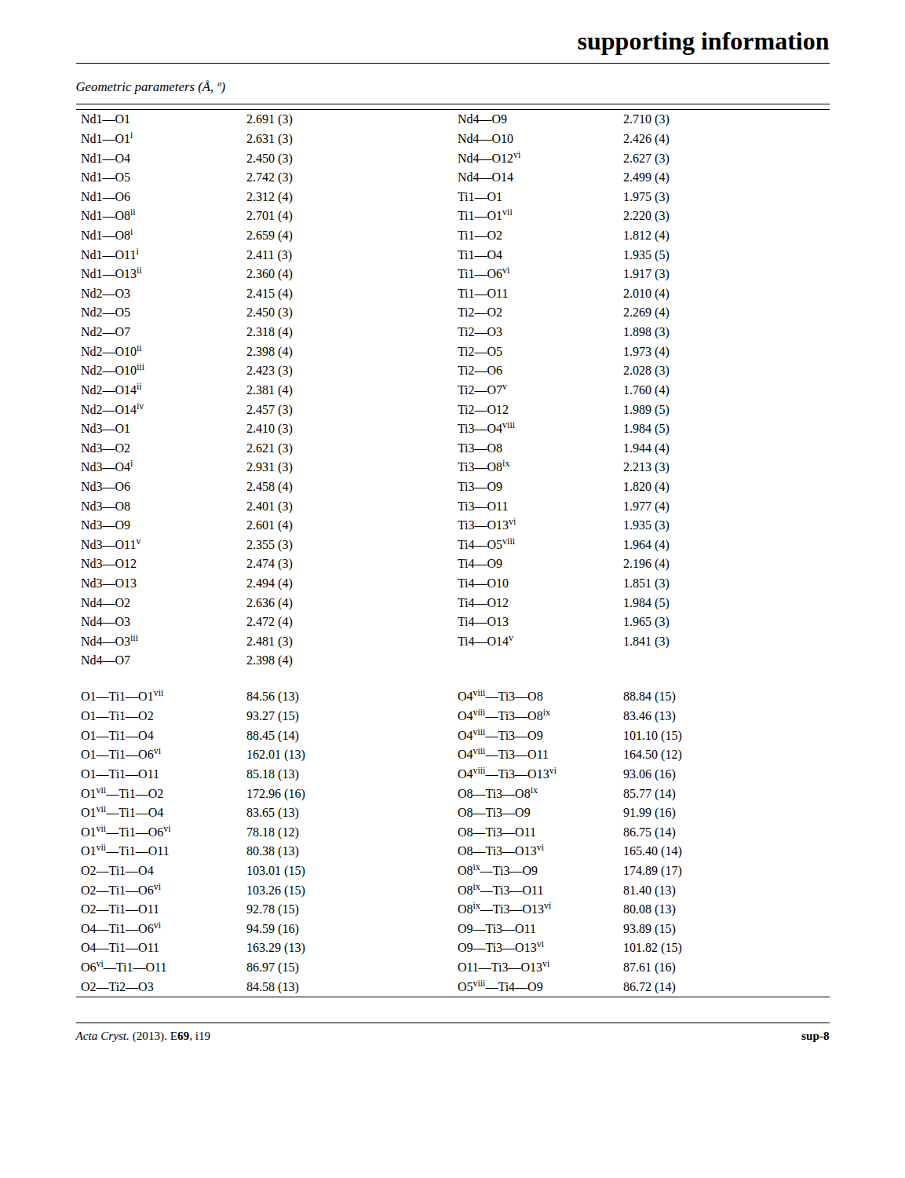supporting information
Geometric parameters (Å, º)
| Nd1—O1 | 2.691 (3) | Nd4—O9 | 2.710 (3) |
| Nd1—O1 i | 2.631 (3) | Nd4—O10 | 2.426 (4) |
| Nd1—O4 | 2.450 (3) | Nd4—O12 vi | 2.627 (3) |
| Nd1—O5 | 2.742 (3) | Nd4—O14 | 2.499 (4) |
| Nd1—O6 | 2.312 (4) | Ti1—O1 | 1.975 (3) |
| Nd1—O8 ii | 2.701 (4) | Ti1—O1 vii | 2.220 (3) |
| Nd1—O8 i | 2.659 (4) | Ti1—O2 | 1.812 (4) |
| Nd1—O11 i | 2.411 (3) | Ti1—O4 | 1.935 (5) |
| Nd1—O13 ii | 2.360 (4) | Ti1—O6 vi | 1.917 (3) |
| Nd2—O3 | 2.415 (4) | Ti1—O11 | 2.010 (4) |
| Nd2—O5 | 2.450 (3) | Ti2—O2 | 2.269 (4) |
| Nd2—O7 | 2.318 (4) | Ti2—O3 | 1.898 (3) |
| Nd2—O10 ii | 2.398 (4) | Ti2—O5 | 1.973 (4) |
| Nd2—O10 iii | 2.423 (3) | Ti2—O6 | 2.028 (3) |
| Nd2—O14 ii | 2.381 (4) | Ti2—O7 v | 1.760 (4) |
| Nd2—O14 iv | 2.457 (3) | Ti2—O12 | 1.989 (5) |
| Nd3—O1 | 2.410 (3) | Ti3—O4 viii | 1.984 (5) |
| Nd3—O2 | 2.621 (3) | Ti3—O8 | 1.944 (4) |
| Nd3—O4 i | 2.931 (3) | Ti3—O8 ix | 2.213 (3) |
| Nd3—O6 | 2.458 (4) | Ti3—O9 | 1.820 (4) |
| Nd3—O8 | 2.401 (3) | Ti3—O11 | 1.977 (4) |
| Nd3—O9 | 2.601 (4) | Ti3—O13 vi | 1.935 (3) |
| Nd3—O11 v | 2.355 (3) | Ti4—O5 viii | 1.964 (4) |
| Nd3—O12 | 2.474 (3) | Ti4—O9 | 2.196 (4) |
| Nd3—O13 | 2.494 (4) | Ti4—O10 | 1.851 (3) |
| Nd4—O2 | 2.636 (4) | Ti4—O12 | 1.984 (5) |
| Nd4—O3 | 2.472 (4) | Ti4—O13 | 1.965 (3) |
| Nd4—O3 iii | 2.481 (3) | Ti4—O14 v | 1.841 (3) |
| Nd4—O7 | 2.398 (4) | | |
| O1—Ti1—O1 vii | 84.56 (13) | O4 viii —Ti3—O8 | 88.84 (15) |
| O1—Ti1—O2 | 93.27 (15) | O4 viii —Ti3—O8 ix | 83.46 (13) |
| O1—Ti1—O4 | 88.45 (14) | O4 viii —Ti3—O9 | 101.10 (15) |
| O1—Ti1—O6 vi | 162.01 (13) | O4 viii —Ti3—O11 | 164.50 (12) |
| O1—Ti1—O11 | 85.18 (13) | O4 viii —Ti3—O13 vi | 93.06 (16) |
| O1 vii —Ti1—O2 | 172.96 (16) | O8—Ti3—O8 ix | 85.77 (14) |
| O1 vii —Ti1—O4 | 83.65 (13) | O8—Ti3—O9 | 91.99 (16) |
| O1 vii —Ti1—O6 vi | 78.18 (12) | O8—Ti3—O11 | 86.75 (14) |
| O1 vii —Ti1—O11 | 80.38 (13) | O8—Ti3—O13 vi | 165.40 (14) |
| O2—Ti1—O4 | 103.01 (15) | O8 ix —Ti3—O9 | 174.89 (17) |
| O2—Ti1—O6 vi | 103.26 (15) | O8 ix —Ti3—O11 | 81.40 (13) |
| O2—Ti1—O11 | 92.78 (15) | O8 ix —Ti3—O13 vi | 80.08 (13) |
| O4—Ti1—O6 vi | 94.59 (16) | O9—Ti3—O11 | 93.89 (15) |
| O4—Ti1—O11 | 163.29 (13) | O9—Ti3—O13 vi | 101.82 (15) |
| O6 vi —Ti1—O11 | 86.97 (15) | O11—Ti3—O13 vi | 87.61 (16) |
| O2—Ti2—O3 | 84.58 (13) | O5 viii —Ti4—O9 | 86.72 (14) |
Acta Cryst. (2013). E69, i19 sup-8